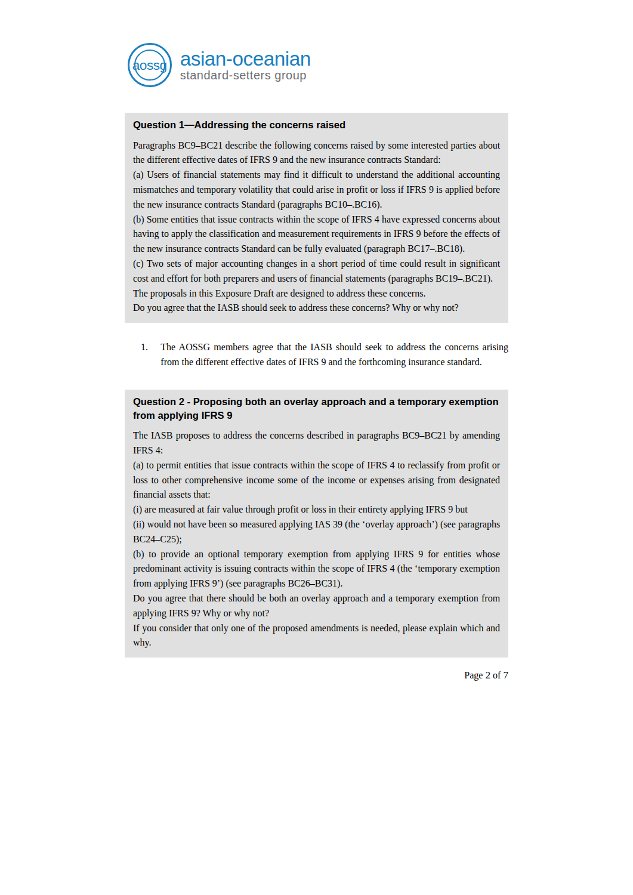aossg
asian-oceanian
standard-setters group
Question 1—Addressing the concerns raised
Paragraphs BC9–BC21 describe the following concerns raised by some interested parties about the different effective dates of IFRS 9 and the new insurance contracts Standard:
(a) Users of financial statements may find it difficult to understand the additional accounting mismatches and temporary volatility that could arise in profit or loss if IFRS 9 is applied before the new insurance contracts Standard (paragraphs BC10–.BC16).
(b) Some entities that issue contracts within the scope of IFRS 4 have expressed concerns about having to apply the classification and measurement requirements in IFRS 9 before the effects of the new insurance contracts Standard can be fully evaluated (paragraph BC17–.BC18).
(c) Two sets of major accounting changes in a short period of time could result in significant cost and effort for both preparers and users of financial statements (paragraphs BC19–.BC21).
The proposals in this Exposure Draft are designed to address these concerns.
Do you agree that the IASB should seek to address these concerns? Why or why not?
The AOSSG members agree that the IASB should seek to address the concerns arising from the different effective dates of IFRS 9 and the forthcoming insurance standard.
Question 2 - Proposing both an overlay approach and a temporary exemption from applying IFRS 9
The IASB proposes to address the concerns described in paragraphs BC9–BC21 by amending IFRS 4:
(a) to permit entities that issue contracts within the scope of IFRS 4 to reclassify from profit or loss to other comprehensive income some of the income or expenses arising from designated financial assets that:
(i) are measured at fair value through profit or loss in their entirety applying IFRS 9 but
(ii) would not have been so measured applying IAS 39 (the ‘overlay approach’) (see paragraphs BC24–C25);
(b) to provide an optional temporary exemption from applying IFRS 9 for entities whose predominant activity is issuing contracts within the scope of IFRS 4 (the ‘temporary exemption from applying IFRS 9’) (see paragraphs BC26–BC31).
Do you agree that there should be both an overlay approach and a temporary exemption from applying IFRS 9? Why or why not?
If you consider that only one of the proposed amendments is needed, please explain which and why.
Page 2 of 7